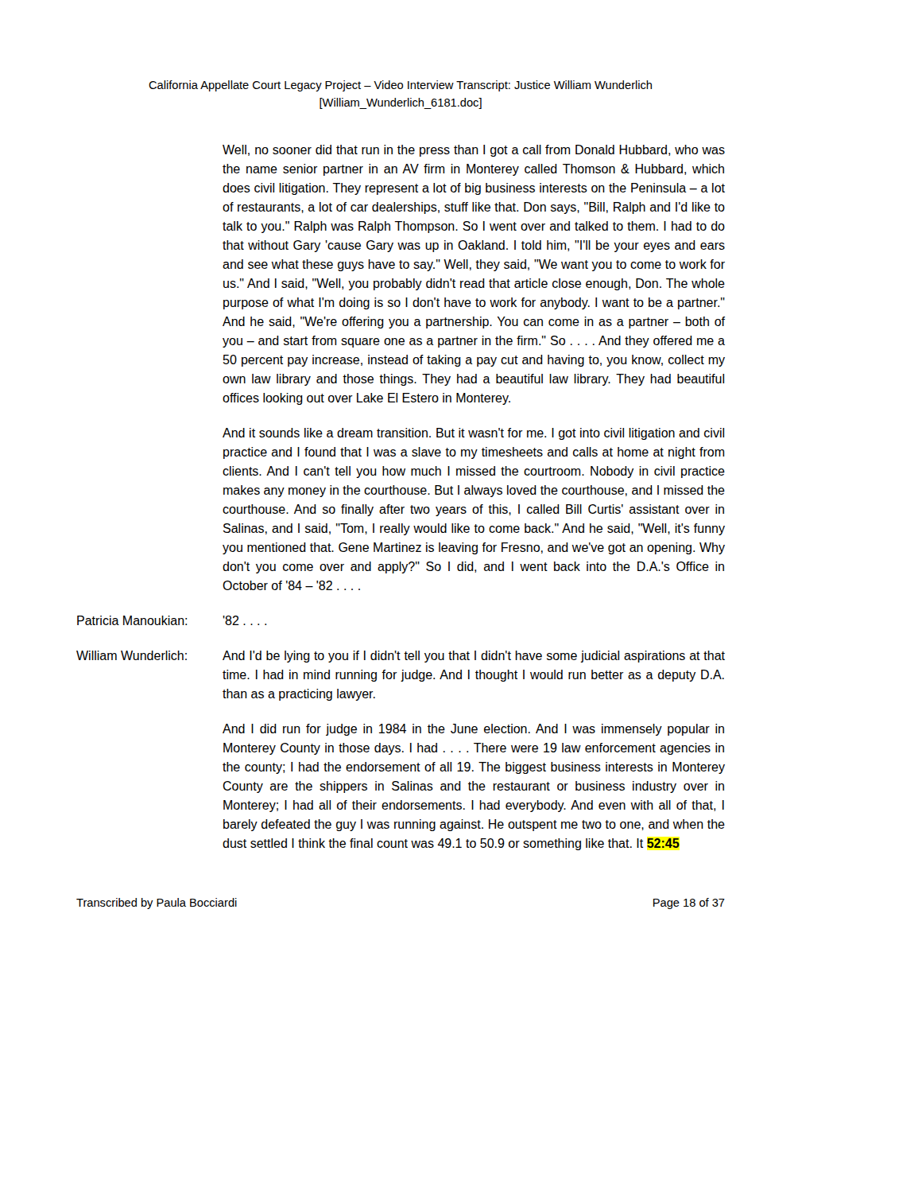California Appellate Court Legacy Project – Video Interview Transcript: Justice William Wunderlich
[William_Wunderlich_6181.doc]
Well, no sooner did that run in the press than I got a call from Donald Hubbard, who was the name senior partner in an AV firm in Monterey called Thomson & Hubbard, which does civil litigation. They represent a lot of big business interests on the Peninsula – a lot of restaurants, a lot of car dealerships, stuff like that. Don says, "Bill, Ralph and I'd like to talk to you." Ralph was Ralph Thompson. So I went over and talked to them. I had to do that without Gary 'cause Gary was up in Oakland. I told him, "I'll be your eyes and ears and see what these guys have to say." Well, they said, "We want you to come to work for us." And I said, "Well, you probably didn't read that article close enough, Don. The whole purpose of what I'm doing is so I don't have to work for anybody. I want to be a partner." And he said, "We're offering you a partnership. You can come in as a partner – both of you – and start from square one as a partner in the firm." So . . . . And they offered me a 50 percent pay increase, instead of taking a pay cut and having to, you know, collect my own law library and those things. They had a beautiful law library. They had beautiful offices looking out over Lake El Estero in Monterey.
And it sounds like a dream transition. But it wasn't for me. I got into civil litigation and civil practice and I found that I was a slave to my timesheets and calls at home at night from clients. And I can't tell you how much I missed the courtroom. Nobody in civil practice makes any money in the courthouse. But I always loved the courthouse, and I missed the courthouse. And so finally after two years of this, I called Bill Curtis' assistant over in Salinas, and I said, "Tom, I really would like to come back." And he said, "Well, it's funny you mentioned that. Gene Martinez is leaving for Fresno, and we've got an opening. Why don't you come over and apply?" So I did, and I went back into the D.A.'s Office in October of '84 – '82 . . . .
Patricia Manoukian:
'82 . . . .
William Wunderlich:
And I'd be lying to you if I didn't tell you that I didn't have some judicial aspirations at that time. I had in mind running for judge. And I thought I would run better as a deputy D.A. than as a practicing lawyer.
And I did run for judge in 1984 in the June election. And I was immensely popular in Monterey County in those days. I had . . . . There were 19 law enforcement agencies in the county; I had the endorsement of all 19. The biggest business interests in Monterey County are the shippers in Salinas and the restaurant or business industry over in Monterey; I had all of their endorsements. I had everybody. And even with all of that, I barely defeated the guy I was running against. He outspent me two to one, and when the dust settled I think the final count was 49.1 to 50.9 or something like that. It 52:45
Transcribed by Paula Bocciardi Page 18 of 37